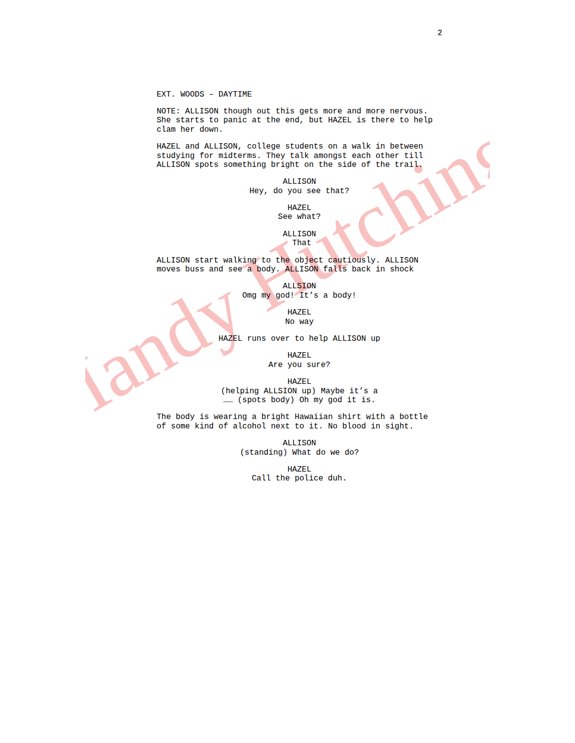2
Mandy Hutchings
EXT. WOODS – DAYTIME
NOTE: ALLISON though out this gets more and more nervous. She starts to panic at the end, but HAZEL is there to help clam her down.
HAZEL and ALLISON, college students on a walk in between studying for midterms. They talk amongst each other till ALLISON spots something bright on the side of the trail.
ALLISON
Hey, do you see that?
HAZEL
See what?
ALLISON
That
ALLISON start walking to the object cautiously. ALLISON moves buss and see a body. ALLISON falls back in shock
ALLSION
Omg my god! It’s a body!
HAZEL
No way
HAZEL runs over to help ALLISON up
HAZEL
Are you sure?
HAZEL
(helping ALLSION up) Maybe it’s a …… (spots body) Oh my god it is.
The body is wearing a bright Hawaiian shirt with a bottle of some kind of alcohol next to it. No blood in sight.
ALLISON
(standing) What do we do?
HAZEL
Call the police duh.